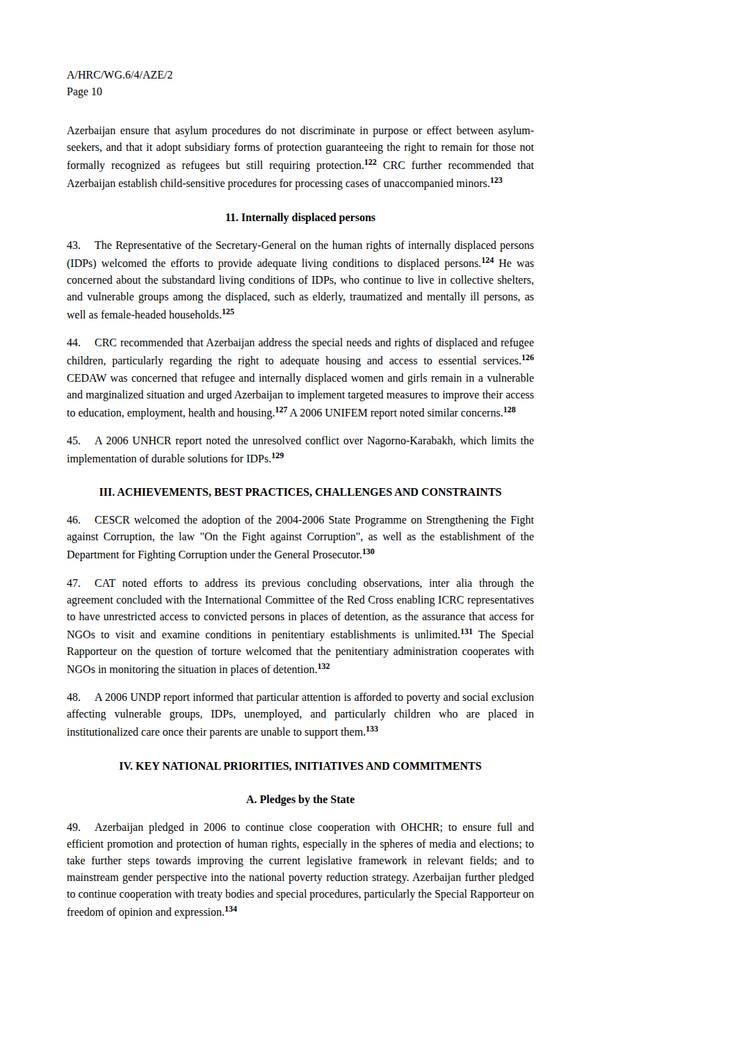A/HRC/WG.6/4/AZE/2
Page 10
Azerbaijan ensure that asylum procedures do not discriminate in purpose or effect between asylum-seekers, and that it adopt subsidiary forms of protection guaranteeing the right to remain for those not formally recognized as refugees but still requiring protection.122 CRC further recommended that Azerbaijan establish child-sensitive procedures for processing cases of unaccompanied minors.123
11. Internally displaced persons
43. The Representative of the Secretary-General on the human rights of internally displaced persons (IDPs) welcomed the efforts to provide adequate living conditions to displaced persons.124 He was concerned about the substandard living conditions of IDPs, who continue to live in collective shelters, and vulnerable groups among the displaced, such as elderly, traumatized and mentally ill persons, as well as female-headed households.125
44. CRC recommended that Azerbaijan address the special needs and rights of displaced and refugee children, particularly regarding the right to adequate housing and access to essential services.126 CEDAW was concerned that refugee and internally displaced women and girls remain in a vulnerable and marginalized situation and urged Azerbaijan to implement targeted measures to improve their access to education, employment, health and housing.127 A 2006 UNIFEM report noted similar concerns.128
45. A 2006 UNHCR report noted the unresolved conflict over Nagorno-Karabakh, which limits the implementation of durable solutions for IDPs.129
III. ACHIEVEMENTS, BEST PRACTICES, CHALLENGES AND CONSTRAINTS
46. CESCR welcomed the adoption of the 2004-2006 State Programme on Strengthening the Fight against Corruption, the law "On the Fight against Corruption", as well as the establishment of the Department for Fighting Corruption under the General Prosecutor.130
47. CAT noted efforts to address its previous concluding observations, inter alia through the agreement concluded with the International Committee of the Red Cross enabling ICRC representatives to have unrestricted access to convicted persons in places of detention, as the assurance that access for NGOs to visit and examine conditions in penitentiary establishments is unlimited.131 The Special Rapporteur on the question of torture welcomed that the penitentiary administration cooperates with NGOs in monitoring the situation in places of detention.132
48. A 2006 UNDP report informed that particular attention is afforded to poverty and social exclusion affecting vulnerable groups, IDPs, unemployed, and particularly children who are placed in institutionalized care once their parents are unable to support them.133
IV. KEY NATIONAL PRIORITIES, INITIATIVES AND COMMITMENTS
A. Pledges by the State
49. Azerbaijan pledged in 2006 to continue close cooperation with OHCHR; to ensure full and efficient promotion and protection of human rights, especially in the spheres of media and elections; to take further steps towards improving the current legislative framework in relevant fields; and to mainstream gender perspective into the national poverty reduction strategy. Azerbaijan further pledged to continue cooperation with treaty bodies and special procedures, particularly the Special Rapporteur on freedom of opinion and expression.134